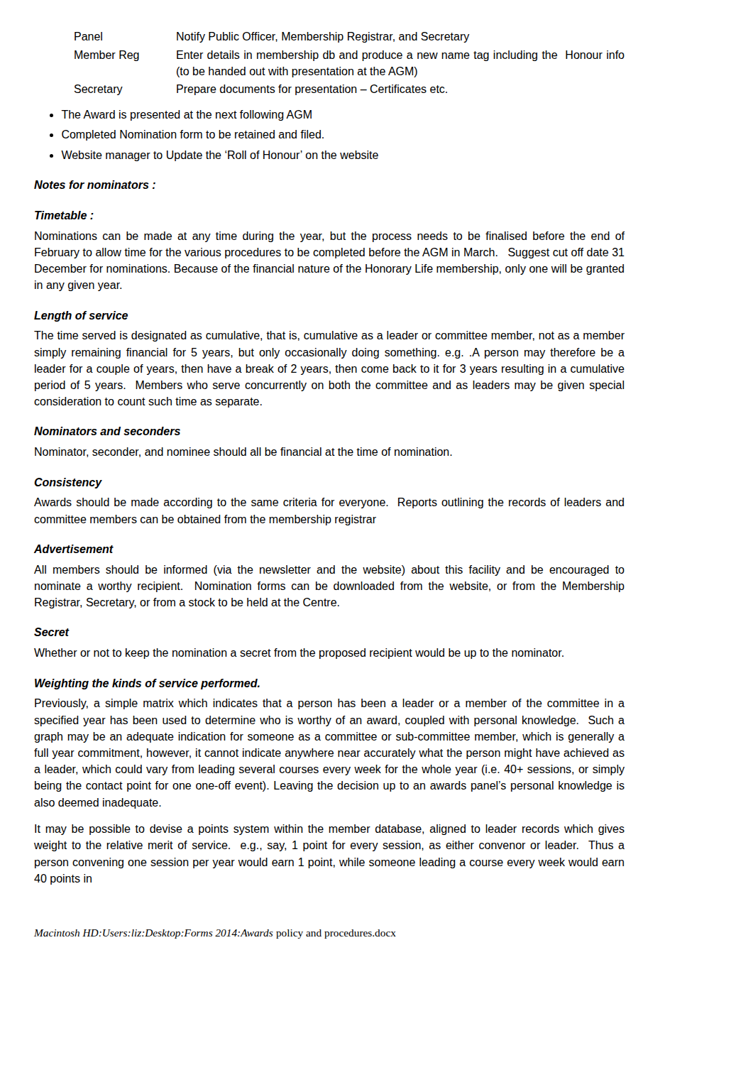| Panel | Notify Public Officer, Membership Registrar, and Secretary |
| Member Reg | Enter details in membership db and produce a new name tag including the Honour info (to be handed out with presentation at the AGM) |
| Secretary | Prepare documents for presentation – Certificates etc. |
The Award is presented at the next following AGM
Completed Nomination form to be retained and filed.
Website manager to Update the ‘Roll of Honour’ on the website
Notes for nominators :
Timetable :
Nominations can be made at any time during the year, but the process needs to be finalised before the end of February to allow time for the various procedures to be completed before the AGM in March. Suggest cut off date 31 December for nominations. Because of the financial nature of the Honorary Life membership, only one will be granted in any given year.
Length of service
The time served is designated as cumulative, that is, cumulative as a leader or committee member, not as a member simply remaining financial for 5 years, but only occasionally doing something. e.g. .A person may therefore be a leader for a couple of years, then have a break of 2 years, then come back to it for 3 years resulting in a cumulative period of 5 years. Members who serve concurrently on both the committee and as leaders may be given special consideration to count such time as separate.
Nominators and seconders
Nominator, seconder, and nominee should all be financial at the time of nomination.
Consistency
Awards should be made according to the same criteria for everyone. Reports outlining the records of leaders and committee members can be obtained from the membership registrar
Advertisement
All members should be informed (via the newsletter and the website) about this facility and be encouraged to nominate a worthy recipient. Nomination forms can be downloaded from the website, or from the Membership Registrar, Secretary, or from a stock to be held at the Centre.
Secret
Whether or not to keep the nomination a secret from the proposed recipient would be up to the nominator.
Weighting the kinds of service performed.
Previously, a simple matrix which indicates that a person has been a leader or a member of the committee in a specified year has been used to determine who is worthy of an award, coupled with personal knowledge. Such a graph may be an adequate indication for someone as a committee or sub-committee member, which is generally a full year commitment, however, it cannot indicate anywhere near accurately what the person might have achieved as a leader, which could vary from leading several courses every week for the whole year (i.e. 40+ sessions, or simply being the contact point for one one-off event). Leaving the decision up to an awards panel’s personal knowledge is also deemed inadequate.
It may be possible to devise a points system within the member database, aligned to leader records which gives weight to the relative merit of service. e.g., say, 1 point for every session, as either convenor or leader. Thus a person convening one session per year would earn 1 point, while someone leading a course every week would earn 40 points in
Macintosh HD:Users:liz:Desktop:Forms 2014:Awards policy and procedures.docx